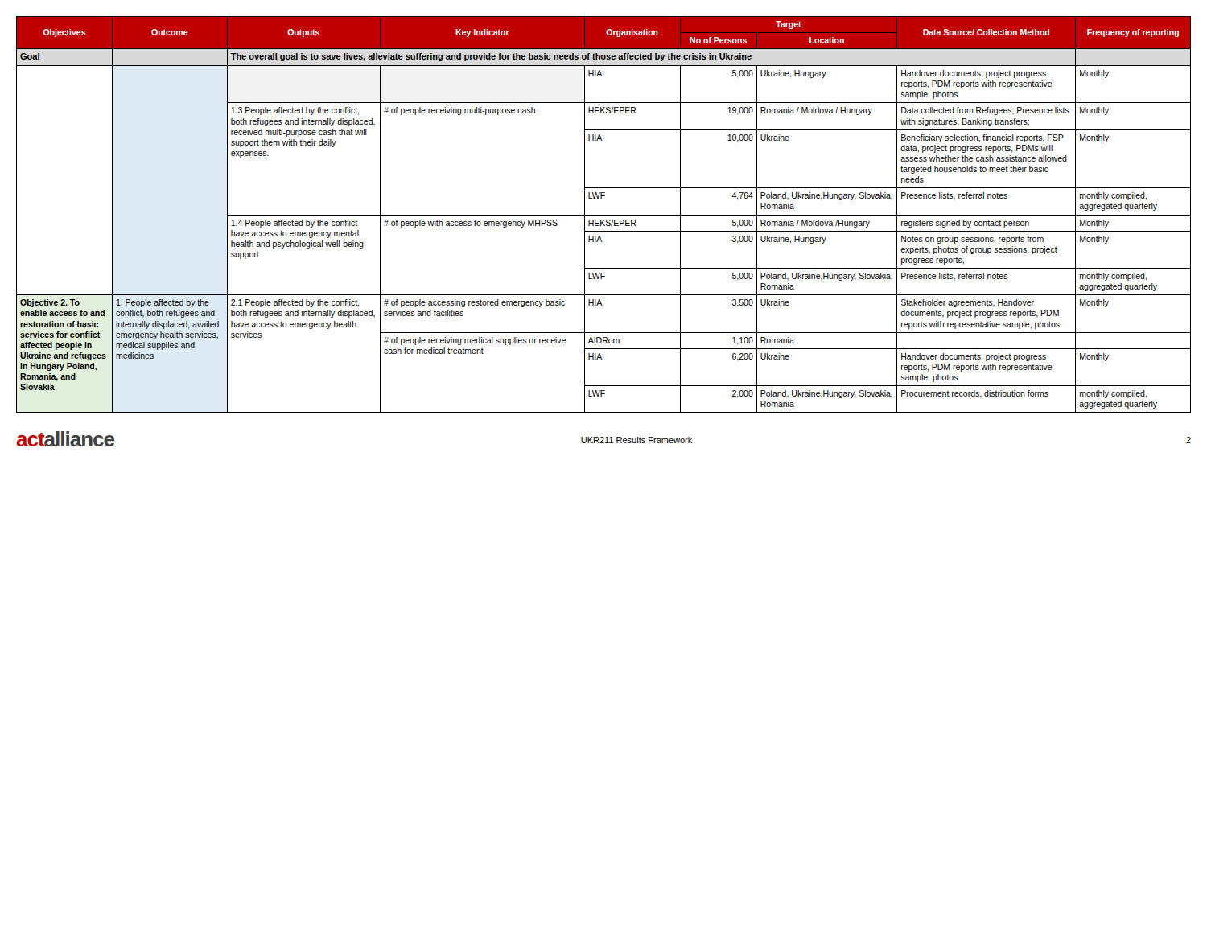| Goal | | The overall goal is to save lives, alleviate suffering and provide for the basic needs of those affected by the crisis in Ukraine | |
| Objectives | Outcome | Outputs | Key Indicator | Organisation | Target | Data Source/ Collection Method | Frequency of reporting |
| No of Persons | Location |
| | | | | HIA | 5,000 | Ukraine, Hungary | Handover documents, project progress reports, PDM reports with representative sample, photos | Monthly |
| 1.3 People affected by the conflict, both refugees and internally displaced, received multi-purpose cash that will support them with their daily expenses. | # of people receiving multi-purpose cash | HEKS/EPER | 19,000 | Romania / Moldova / Hungary | Data collected from Refugees; Presence lists with signatures; Banking transfers; | Monthly |
| HIA | 10,000 | Ukraine | Beneficiary selection, financial reports, FSP data, project progress reports, PDMs will assess whether the cash assistance allowed targeted households to meet their basic needs | Monthly |
| LWF | 4,764 | Poland, Ukraine,Hungary, Slovakia, Romania | Presence lists, referral notes | monthly compiled, aggregated quarterly |
| 1.4 People affected by the conflict have access to emergency mental health and psychological well-being support | # of people with access to emergency MHPSS | HEKS/EPER | 5,000 | Romania / Moldova /Hungary | registers signed by contact person | Monthly |
| HIA | 3,000 | Ukraine, Hungary | Notes on group sessions, reports from experts, photos of group sessions, project progress reports, | Monthly |
| LWF | 5,000 | Poland, Ukraine,Hungary, Slovakia, Romania | Presence lists, referral notes | monthly compiled, aggregated quarterly |
| Objective 2. To enable access to and restoration of basic services for conflict affected people in Ukraine and refugees in Hungary Poland, Romania, and Slovakia | 1. People affected by the conflict, both refugees and internally displaced, availed emergency health services, medical supplies and medicines | 2.1 People affected by the conflict, both refugees and internally displaced, have access to emergency health services | # of people accessing restored emergency basic services and facilities | HIA | 3,500 | Ukraine | Stakeholder agreements, Handover documents, project progress reports, PDM reports with representative sample, photos | Monthly |
| # of people receiving medical supplies or receive cash for medical treatment | AIDRom | 1,100 | Romania | | |
| HIA | 6,200 | Ukraine | Handover documents, project progress reports, PDM reports with representative sample, photos | Monthly |
| LWF | 2,000 | Poland, Ukraine,Hungary, Slovakia, Romania | Procurement records, distribution forms | monthly compiled, aggregated quarterly |
act alliance
UKR211 Results Framework
2